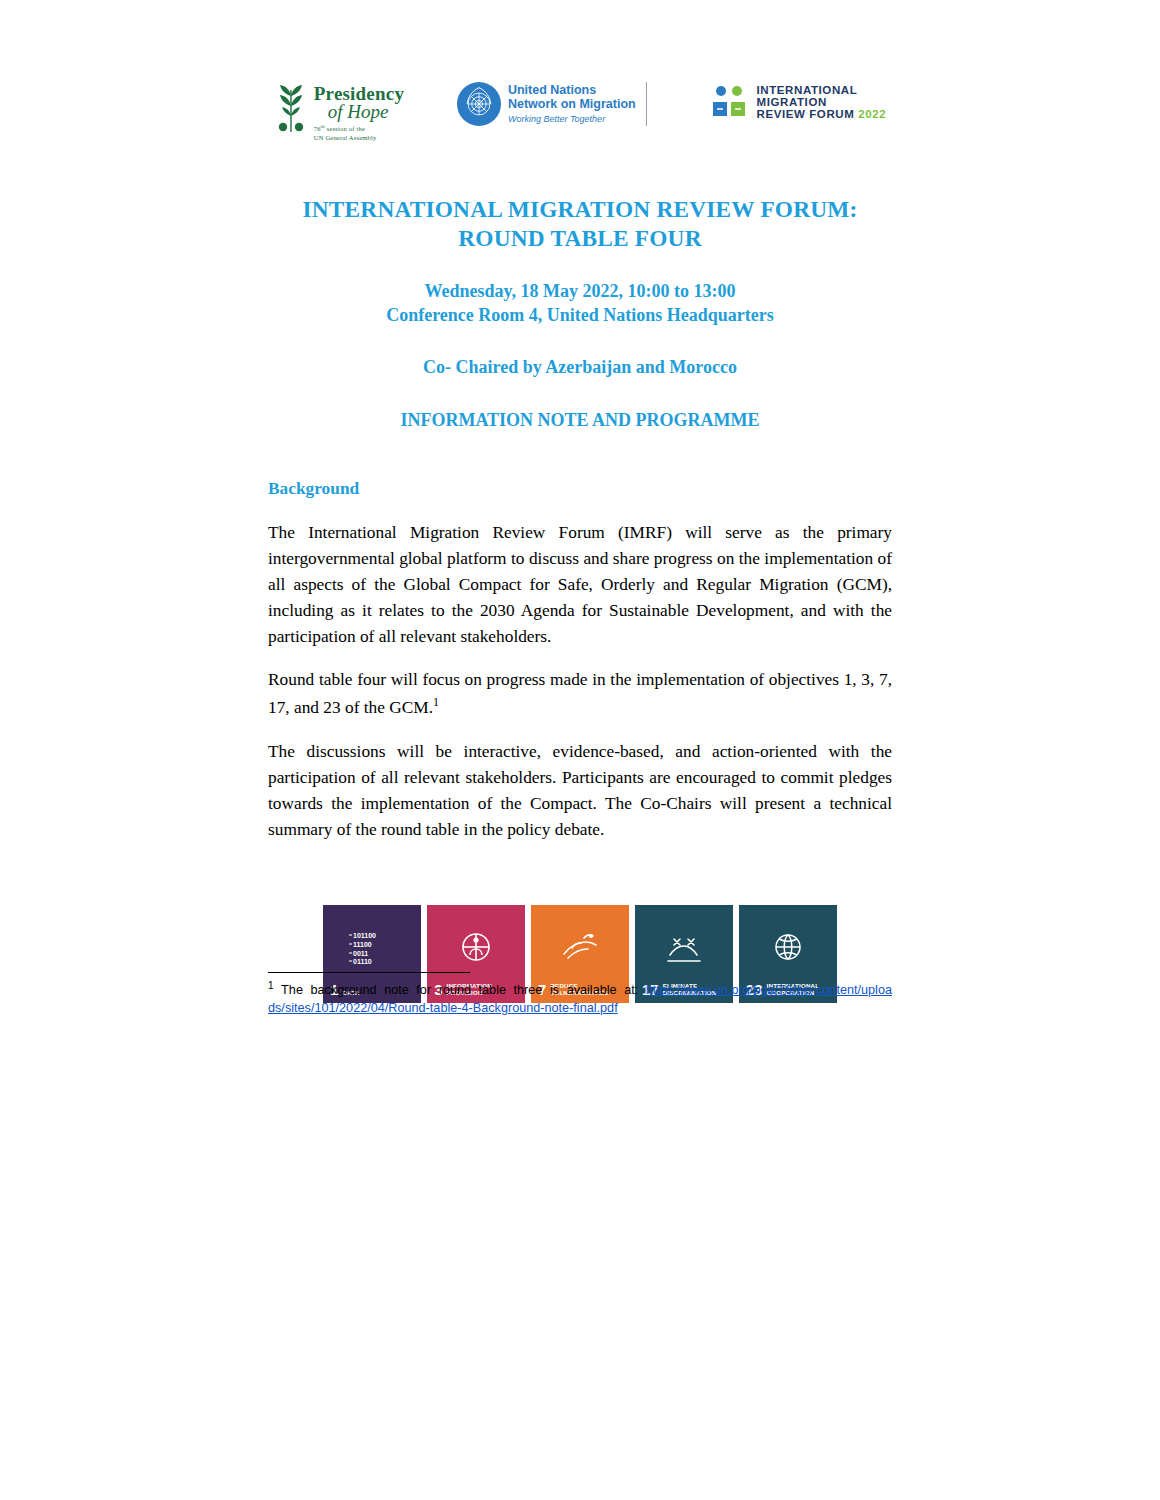Presidency
of Hope
76th session of the
UN General Assembly
United Nations
Network on Migration
Working Better Together
INTERNATIONAL
MIGRATION
REVIEW FORUM 2022
INTERNATIONAL MIGRATION REVIEW FORUM:
ROUND TABLE FOUR
Wednesday, 18 May 2022, 10:00 to 13:00
Conference Room 4, United Nations Headquarters
Co- Chaired by Azerbaijan and Morocco
INFORMATION NOTE AND PROGRAMME
Background
The International Migration Review Forum (IMRF) will serve as the primary intergovernmental global platform to discuss and share progress on the implementation of all aspects of the Global Compact for Safe, Orderly and Regular Migration (GCM), including as it relates to the 2030 Agenda for Sustainable Development, and with the participation of all relevant stakeholders.
Round table four will focus on progress made in the implementation of objectives 1, 3, 7, 17, and 23 of the GCM.1
The discussions will be interactive, evidence-based, and action-oriented with the participation of all relevant stakeholders. Participants are encouraged to commit pledges towards the implementation of the Compact. The Co-Chairs will present a technical summary of the round table in the policy debate.
101100 11100 0011 01110
1 Data
3 Information
Provision
7 Reduce
Vulnerabilities
17 Eliminate
Discrimination
23 International
Cooperation
1 The background note for round table three is available at: https://www.un.org/pga/76/wp-content/uploads/sites/101/2022/04/Round-table-4-Background-note-final.pdf